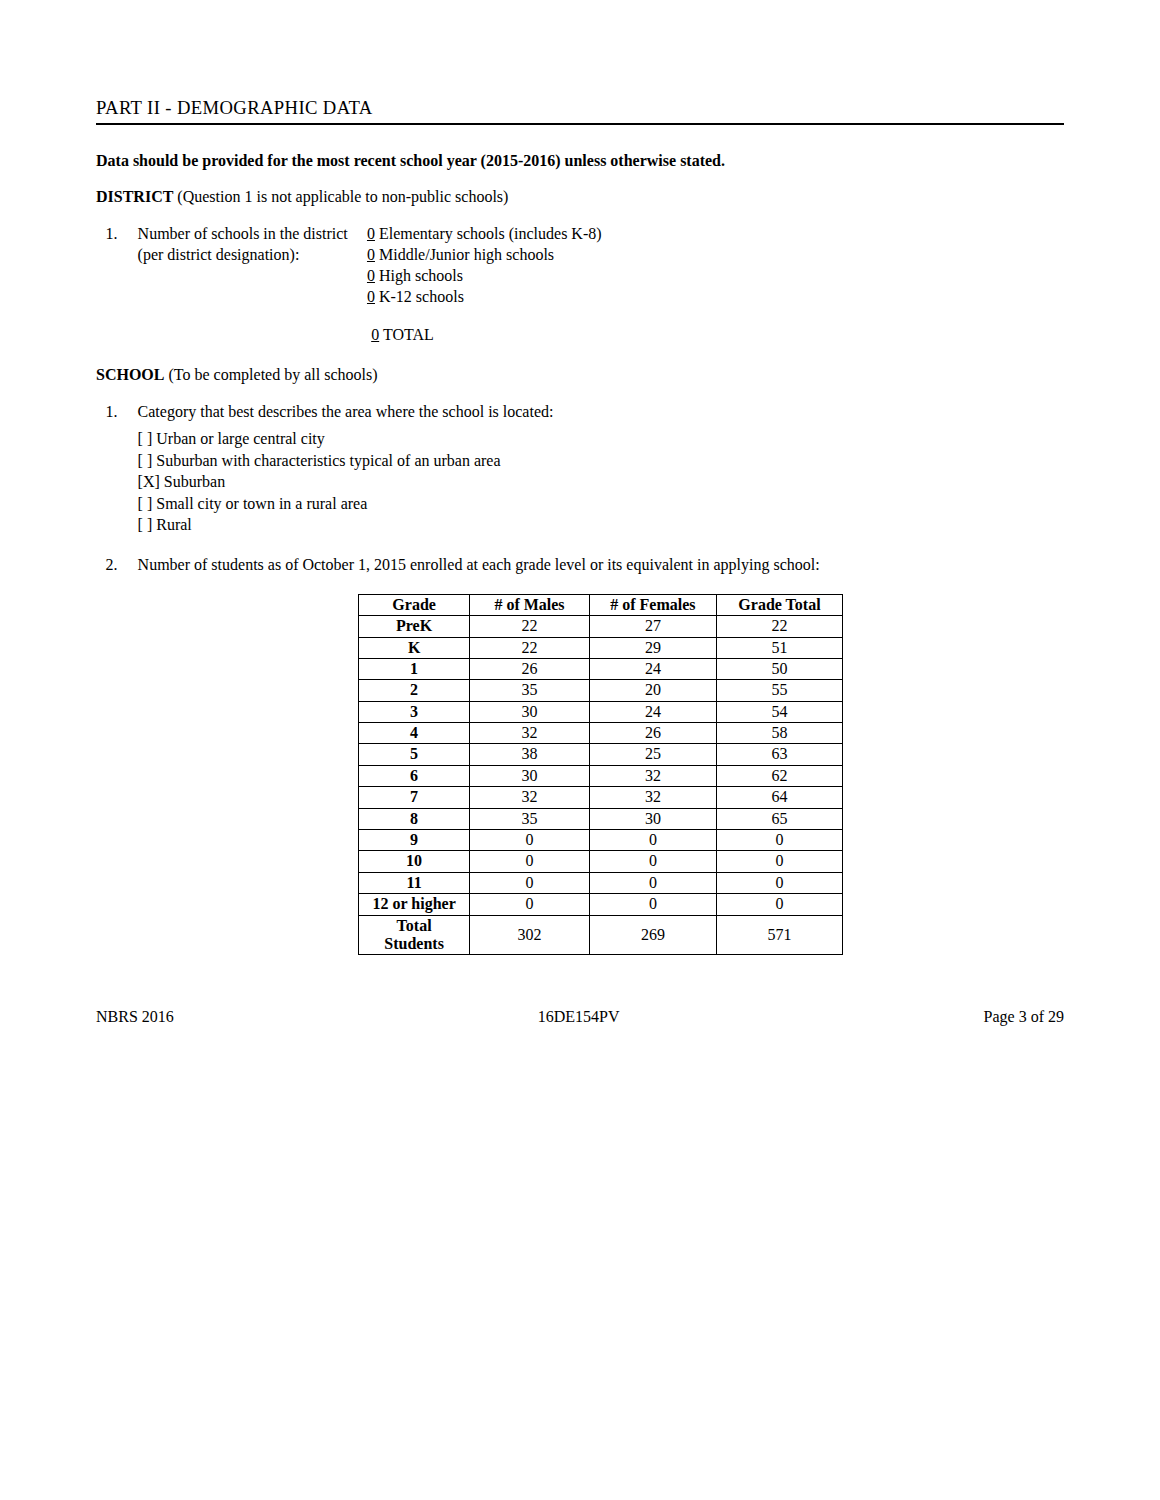PART II - DEMOGRAPHIC DATA
Data should be provided for the most recent school year (2015-2016) unless otherwise stated.
DISTRICT (Question 1 is not applicable to non-public schools)
Number of schools in the district
(per district designation):
0 Elementary schools (includes K-8)
0 Middle/Junior high schools
0 High schools
0 K-12 schools
0 TOTAL
SCHOOL (To be completed by all schools)
Category that best describes the area where the school is located:
[ ] Urban or large central city
[ ] Suburban with characteristics typical of an urban area
[X] Suburban
[ ] Small city or town in a rural area
[ ] Rural
Number of students as of October 1, 2015 enrolled at each grade level or its equivalent in applying school:
| Grade | # of Males | # of Females | Grade Total |
| --- | --- | --- | --- |
| PreK | 22 | 27 | 22 |
| K | 22 | 29 | 51 |
| 1 | 26 | 24 | 50 |
| 2 | 35 | 20 | 55 |
| 3 | 30 | 24 | 54 |
| 4 | 32 | 26 | 58 |
| 5 | 38 | 25 | 63 |
| 6 | 30 | 32 | 62 |
| 7 | 32 | 32 | 64 |
| 8 | 35 | 30 | 65 |
| 9 | 0 | 0 | 0 |
| 10 | 0 | 0 | 0 |
| 11 | 0 | 0 | 0 |
| 12 or higher | 0 | 0 | 0 |
| Total Students | 302 | 269 | 571 |
NBRS 2016 16DE154PV Page 3 of 29